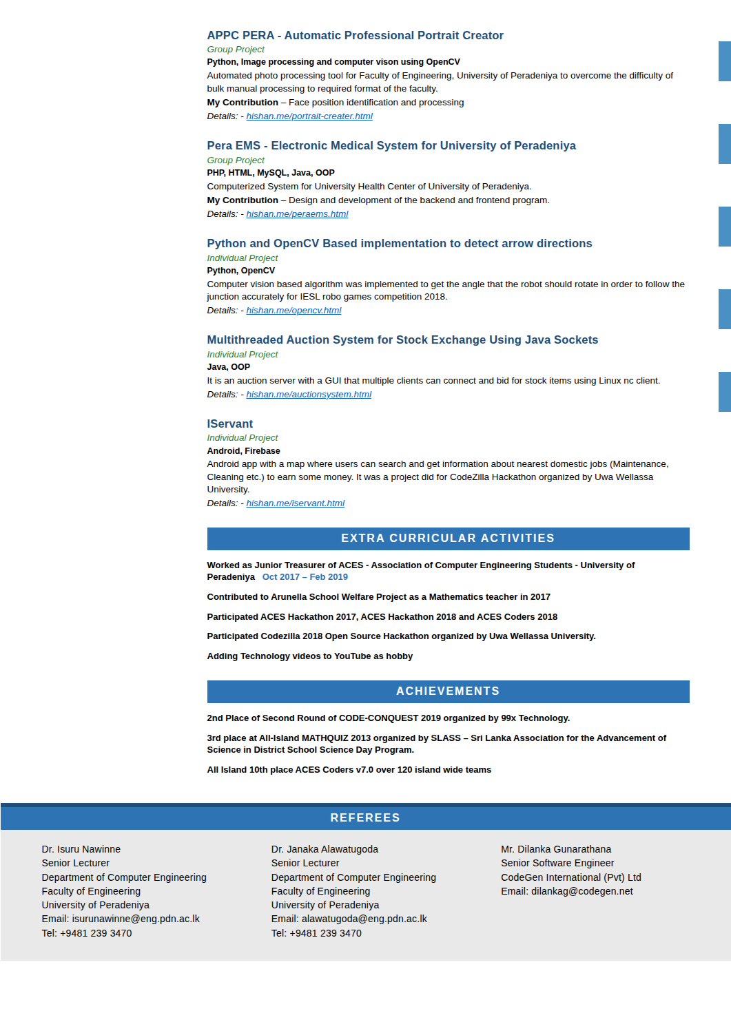APPC PERA - Automatic Professional Portrait Creator
Group Project
Python, Image processing and computer vison using OpenCV
Automated photo processing tool for Faculty of Engineering, University of Peradeniya to overcome the difficulty of bulk manual processing to required format of the faculty.
My Contribution – Face position identification and processing
Details: - hishan.me/portrait-creater.html
Pera EMS - Electronic Medical System for University of Peradeniya
Group Project
PHP, HTML, MySQL, Java, OOP
Computerized System for University Health Center of University of Peradeniya.
My Contribution – Design and development of the backend and frontend program.
Details: - hishan.me/peraems.html
Python and OpenCV Based implementation to detect arrow directions
Individual Project
Python, OpenCV
Computer vision based algorithm was implemented to get the angle that the robot should rotate in order to follow the junction accurately for IESL robo games competition 2018.
Details: - hishan.me/opencv.html
Multithreaded Auction System for Stock Exchange Using Java Sockets
Individual Project
Java, OOP
It is an auction server with a GUI that multiple clients can connect and bid for stock items using Linux nc client.
Details: - hishan.me/auctionsystem.html
IServant
Individual Project
Android, Firebase
Android app with a map where users can search and get information about nearest domestic jobs (Maintenance, Cleaning etc.) to earn some money. It was a project did for CodeZilla Hackathon organized by Uwa Wellassa University.
Details: - hishan.me/iservant.html
EXTRA CURRICULAR ACTIVITIES
Worked as Junior Treasurer of ACES - Association of Computer Engineering Students - University of Peradeniya Oct 2017 – Feb 2019
Contributed to Arunella School Welfare Project as a Mathematics teacher in 2017
Participated ACES Hackathon 2017, ACES Hackathon 2018 and ACES Coders 2018
Participated Codezilla 2018 Open Source Hackathon organized by Uwa Wellassa University.
Adding Technology videos to YouTube as hobby
ACHIEVEMENTS
2nd Place of Second Round of CODE-CONQUEST 2019 organized by 99x Technology.
3rd place at All-Island MATHQUIZ 2013 organized by SLASS – Sri Lanka Association for the Advancement of Science in District School Science Day Program.
All Island 10th place ACES Coders v7.0 over 120 island wide teams
REFEREES
Dr. Isuru Nawinne
Senior Lecturer
Department of Computer Engineering
Faculty of Engineering
University of Peradeniya
Email: isurunawinne@eng.pdn.ac.lk
Tel: +9481 239 3470
Dr. Janaka Alawatugoda
Senior Lecturer
Department of Computer Engineering
Faculty of Engineering
University of Peradeniya
Email: alawatugoda@eng.pdn.ac.lk
Tel: +9481 239 3470
Mr. Dilanka Gunarathana
Senior Software Engineer
CodeGen International (Pvt) Ltd
Email: dilankag@codegen.net